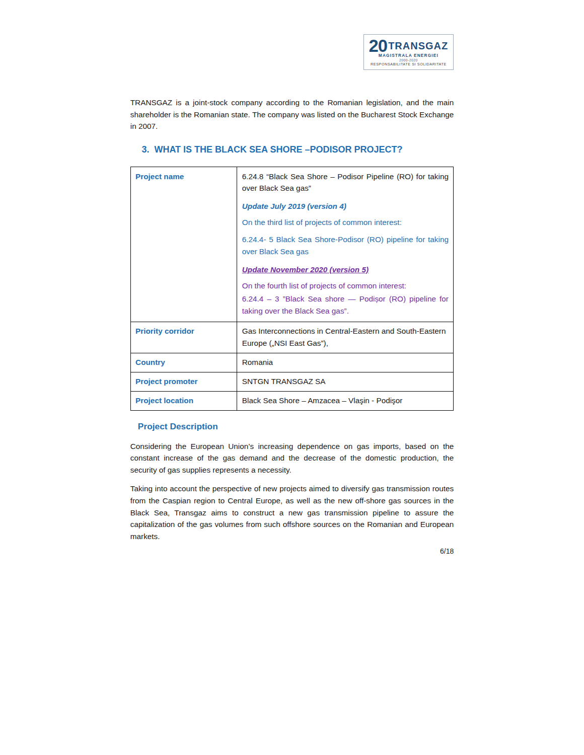20 TRANSGAZ
MAGISTRALA ENERGIEI
2000-2020
RESPONSABILITATE SI SOLIDARITATE
TRANSGAZ is a joint-stock company according to the Romanian legislation, and the main shareholder is the Romanian state. The company was listed on the Bucharest Stock Exchange in 2007.
3. WHAT IS THE BLACK SEA SHORE –PODISOR PROJECT?
| Project name | 6.24.8 “Black Sea Shore – Podisor Pipeline (RO) for taking over Black Sea gas” Update July 2019 (version 4) On the third list of projects of common interest: 6.24.4- 5 Black Sea Shore-Podisor (RO) pipeline for taking over Black Sea gas Update November 2020 (version 5) On the fourth list of projects of common interest: 6.24.4 – 3 ”Black Sea shore — Podișor (RO) pipeline for taking over the Black Sea gas”. |
| Priority corridor | Gas Interconnections in Central-Eastern and South-Eastern Europe („NSI East Gas”), |
| Country | Romania |
| Project promoter | SNTGN TRANSGAZ SA |
| Project location | Black Sea Shore – Amzacea – Vlaşin - Podişor |
Project Description
Considering the European Union’s increasing dependence on gas imports, based on the constant increase of the gas demand and the decrease of the domestic production, the security of gas supplies represents a necessity.
Taking into account the perspective of new projects aimed to diversify gas transmission routes from the Caspian region to Central Europe, as well as the new off-shore gas sources in the Black Sea, Transgaz aims to construct a new gas transmission pipeline to assure the capitalization of the gas volumes from such offshore sources on the Romanian and European markets.
6/18